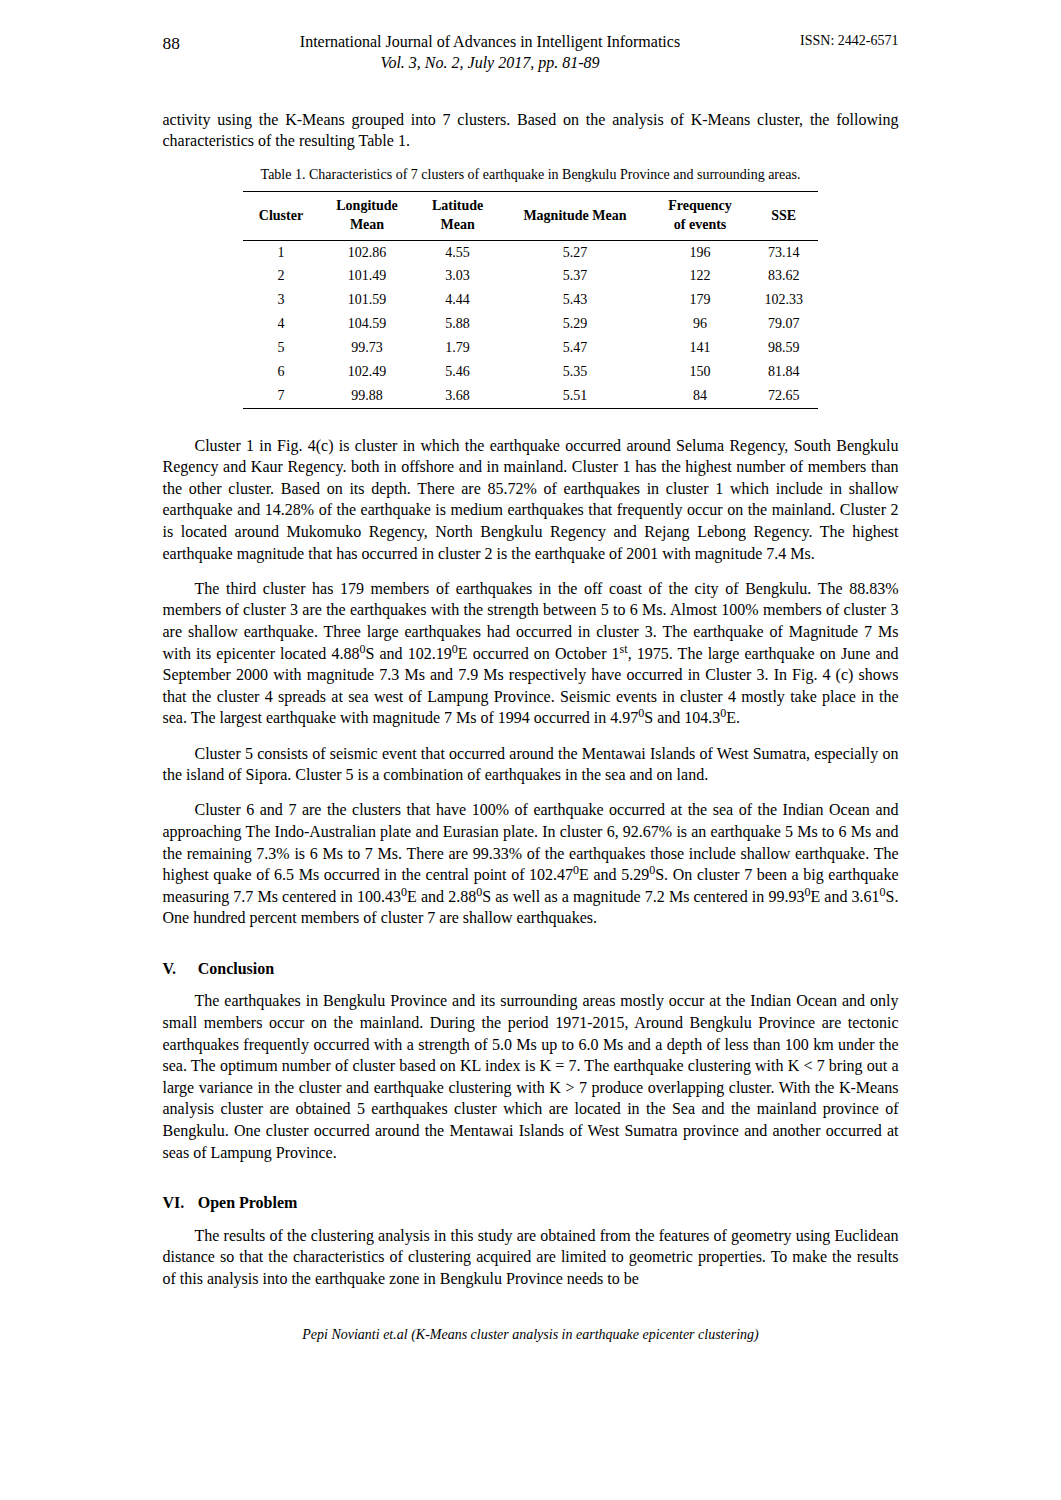88
International Journal of Advances in Intelligent Informatics
Vol. 3, No. 2, July 2017, pp. 81-89
ISSN: 2442-6571
activity using the K-Means grouped into 7 clusters. Based on the analysis of K-Means cluster, the following characteristics of the resulting Table 1.
Table 1. Characteristics of 7 clusters of earthquake in Bengkulu Province and surrounding areas.
| Cluster | Longitude Mean | Latitude Mean | Magnitude Mean | Frequency of events | SSE |
| --- | --- | --- | --- | --- | --- |
| 1 | 102.86 | 4.55 | 5.27 | 196 | 73.14 |
| 2 | 101.49 | 3.03 | 5.37 | 122 | 83.62 |
| 3 | 101.59 | 4.44 | 5.43 | 179 | 102.33 |
| 4 | 104.59 | 5.88 | 5.29 | 96 | 79.07 |
| 5 | 99.73 | 1.79 | 5.47 | 141 | 98.59 |
| 6 | 102.49 | 5.46 | 5.35 | 150 | 81.84 |
| 7 | 99.88 | 3.68 | 5.51 | 84 | 72.65 |
Cluster 1 in Fig. 4(c) is cluster in which the earthquake occurred around Seluma Regency, South Bengkulu Regency and Kaur Regency. both in offshore and in mainland. Cluster 1 has the highest number of members than the other cluster. Based on its depth. There are 85.72% of earthquakes in cluster 1 which include in shallow earthquake and 14.28% of the earthquake is medium earthquakes that frequently occur on the mainland. Cluster 2 is located around Mukomuko Regency, North Bengkulu Regency and Rejang Lebong Regency. The highest earthquake magnitude that has occurred in cluster 2 is the earthquake of 2001 with magnitude 7.4 Ms.
The third cluster has 179 members of earthquakes in the off coast of the city of Bengkulu. The 88.83% members of cluster 3 are the earthquakes with the strength between 5 to 6 Ms. Almost 100% members of cluster 3 are shallow earthquake. Three large earthquakes had occurred in cluster 3. The earthquake of Magnitude 7 Ms with its epicenter located 4.880S and 102.190E occurred on October 1st, 1975. The large earthquake on June and September 2000 with magnitude 7.3 Ms and 7.9 Ms respectively have occurred in Cluster 3. In Fig. 4 (c) shows that the cluster 4 spreads at sea west of Lampung Province. Seismic events in cluster 4 mostly take place in the sea. The largest earthquake with magnitude 7 Ms of 1994 occurred in 4.970S and 104.30E.
Cluster 5 consists of seismic event that occurred around the Mentawai Islands of West Sumatra, especially on the island of Sipora. Cluster 5 is a combination of earthquakes in the sea and on land.
Cluster 6 and 7 are the clusters that have 100% of earthquake occurred at the sea of the Indian Ocean and approaching The Indo-Australian plate and Eurasian plate. In cluster 6, 92.67% is an earthquake 5 Ms to 6 Ms and the remaining 7.3% is 6 Ms to 7 Ms. There are 99.33% of the earthquakes those include shallow earthquake. The highest quake of 6.5 Ms occurred in the central point of 102.470E and 5.290S. On cluster 7 been a big earthquake measuring 7.7 Ms centered in 100.430E and 2.880S as well as a magnitude 7.2 Ms centered in 99.930E and 3.610S. One hundred percent members of cluster 7 are shallow earthquakes.
V. Conclusion
The earthquakes in Bengkulu Province and its surrounding areas mostly occur at the Indian Ocean and only small members occur on the mainland. During the period 1971-2015, Around Bengkulu Province are tectonic earthquakes frequently occurred with a strength of 5.0 Ms up to 6.0 Ms and a depth of less than 100 km under the sea. The optimum number of cluster based on KL index is K = 7. The earthquake clustering with K < 7 bring out a large variance in the cluster and earthquake clustering with K > 7 produce overlapping cluster. With the K-Means analysis cluster are obtained 5 earthquakes cluster which are located in the Sea and the mainland province of Bengkulu. One cluster occurred around the Mentawai Islands of West Sumatra province and another occurred at seas of Lampung Province.
VI. Open Problem
The results of the clustering analysis in this study are obtained from the features of geometry using Euclidean distance so that the characteristics of clustering acquired are limited to geometric properties. To make the results of this analysis into the earthquake zone in Bengkulu Province needs to be
Pepi Novianti et.al (K-Means cluster analysis in earthquake epicenter clustering)